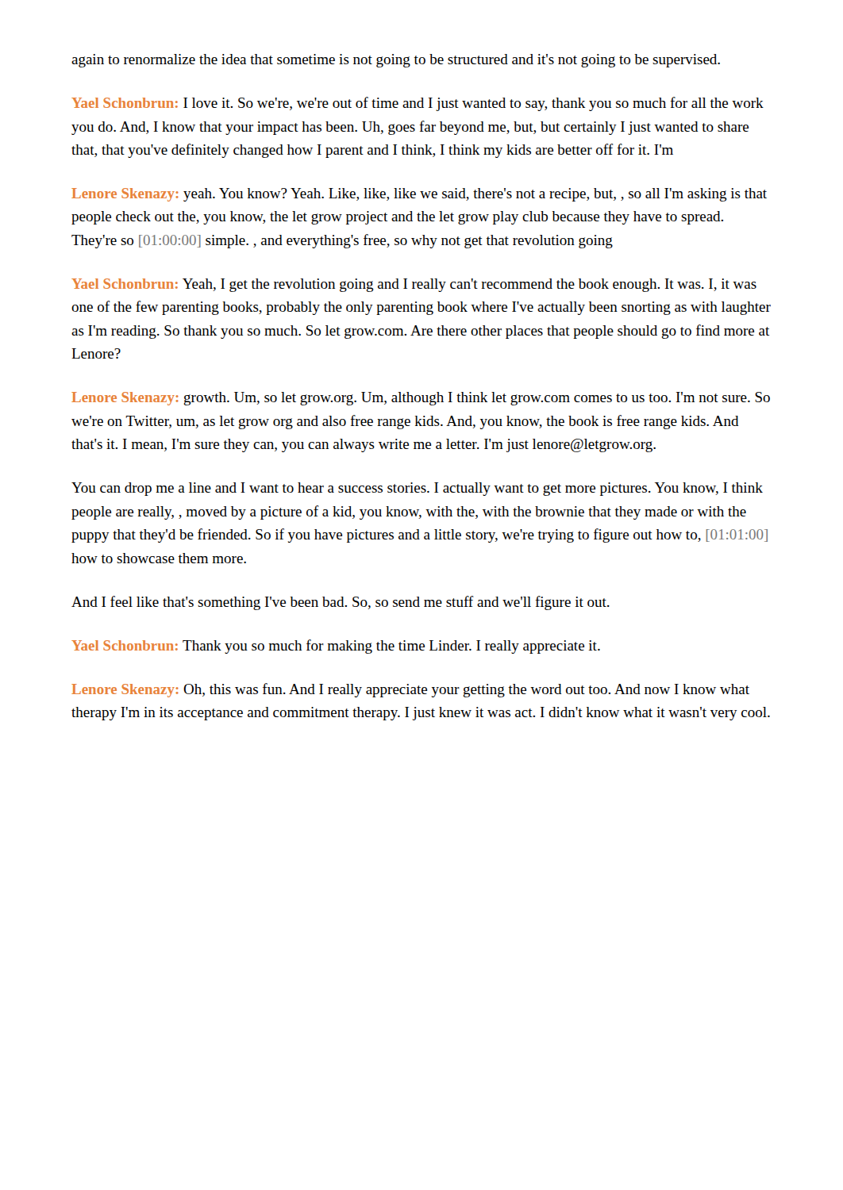again to renormalize the idea that sometime is not going to be structured and it's not going to be supervised.
Yael Schonbrun: I love it. So we're, we're out of time and I just wanted to say, thank you so much for all the work you do. And, I know that your impact has been. Uh, goes far beyond me, but, but certainly I just wanted to share that, that you've definitely changed how I parent and I think, I think my kids are better off for it. I'm
Lenore Skenazy: yeah. You know? Yeah. Like, like, like we said, there's not a recipe, but, , so all I'm asking is that people check out the, you know, the let grow project and the let grow play club because they have to spread. They're so [01:00:00] simple. , and everything's free, so why not get that revolution going
Yael Schonbrun: Yeah, I get the revolution going and I really can't recommend the book enough. It was. I, it was one of the few parenting books, probably the only parenting book where I've actually been snorting as with laughter as I'm reading. So thank you so much. So let grow.com. Are there other places that people should go to find more at Lenore?
Lenore Skenazy: growth. Um, so let grow.org. Um, although I think let grow.com comes to us too. I'm not sure. So we're on Twitter, um, as let grow org and also free range kids. And, you know, the book is free range kids. And that's it. I mean, I'm sure they can, you can always write me a letter. I'm just lenore@letgrow.org.
You can drop me a line and I want to hear a success stories. I actually want to get more pictures. You know, I think people are really, , moved by a picture of a kid, you know, with the, with the brownie that they made or with the puppy that they'd be friended. So if you have pictures and a little story, we're trying to figure out how to, [01:01:00] how to showcase them more.
And I feel like that's something I've been bad. So, so send me stuff and we'll figure it out.
Yael Schonbrun: Thank you so much for making the time Linder. I really appreciate it.
Lenore Skenazy: Oh, this was fun. And I really appreciate your getting the word out too. And now I know what therapy I'm in its acceptance and commitment therapy. I just knew it was act. I didn't know what it wasn't very cool.